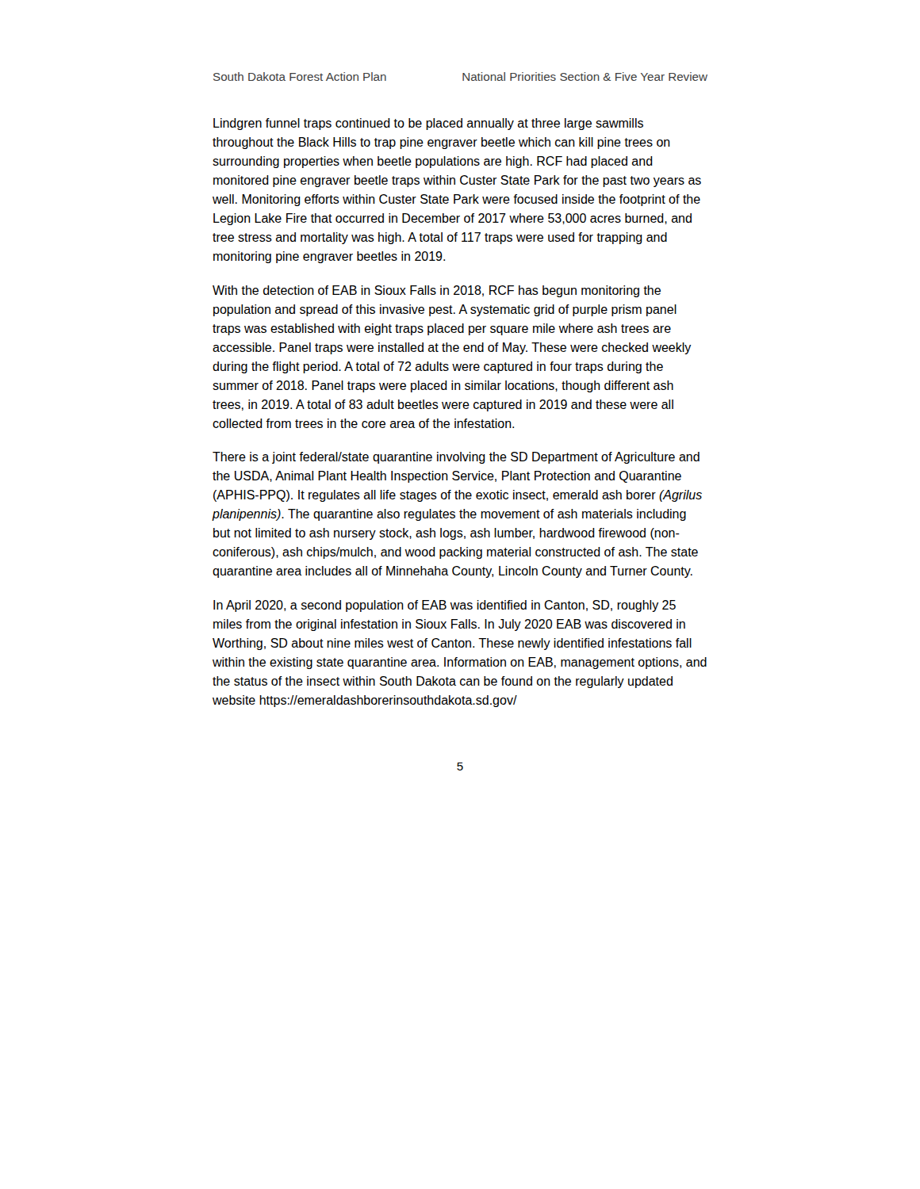South Dakota Forest Action Plan National Priorities Section & Five Year Review
Lindgren funnel traps continued to be placed annually at three large sawmills throughout the Black Hills to trap pine engraver beetle which can kill pine trees on surrounding properties when beetle populations are high. RCF had placed and monitored pine engraver beetle traps within Custer State Park for the past two years as well. Monitoring efforts within Custer State Park were focused inside the footprint of the Legion Lake Fire that occurred in December of 2017 where 53,000 acres burned, and tree stress and mortality was high. A total of 117 traps were used for trapping and monitoring pine engraver beetles in 2019.
With the detection of EAB in Sioux Falls in 2018, RCF has begun monitoring the population and spread of this invasive pest. A systematic grid of purple prism panel traps was established with eight traps placed per square mile where ash trees are accessible. Panel traps were installed at the end of May. These were checked weekly during the flight period. A total of 72 adults were captured in four traps during the summer of 2018. Panel traps were placed in similar locations, though different ash trees, in 2019. A total of 83 adult beetles were captured in 2019 and these were all collected from trees in the core area of the infestation.
There is a joint federal/state quarantine involving the SD Department of Agriculture and the USDA, Animal Plant Health Inspection Service, Plant Protection and Quarantine (APHIS-PPQ). It regulates all life stages of the exotic insect, emerald ash borer (Agrilus planipennis). The quarantine also regulates the movement of ash materials including but not limited to ash nursery stock, ash logs, ash lumber, hardwood firewood (non-coniferous), ash chips/mulch, and wood packing material constructed of ash. The state quarantine area includes all of Minnehaha County, Lincoln County and Turner County.
In April 2020, a second population of EAB was identified in Canton, SD, roughly 25 miles from the original infestation in Sioux Falls. In July 2020 EAB was discovered in Worthing, SD about nine miles west of Canton. These newly identified infestations fall within the existing state quarantine area. Information on EAB, management options, and the status of the insect within South Dakota can be found on the regularly updated website https://emeraldashborerinsouthdakota.sd.gov/
5